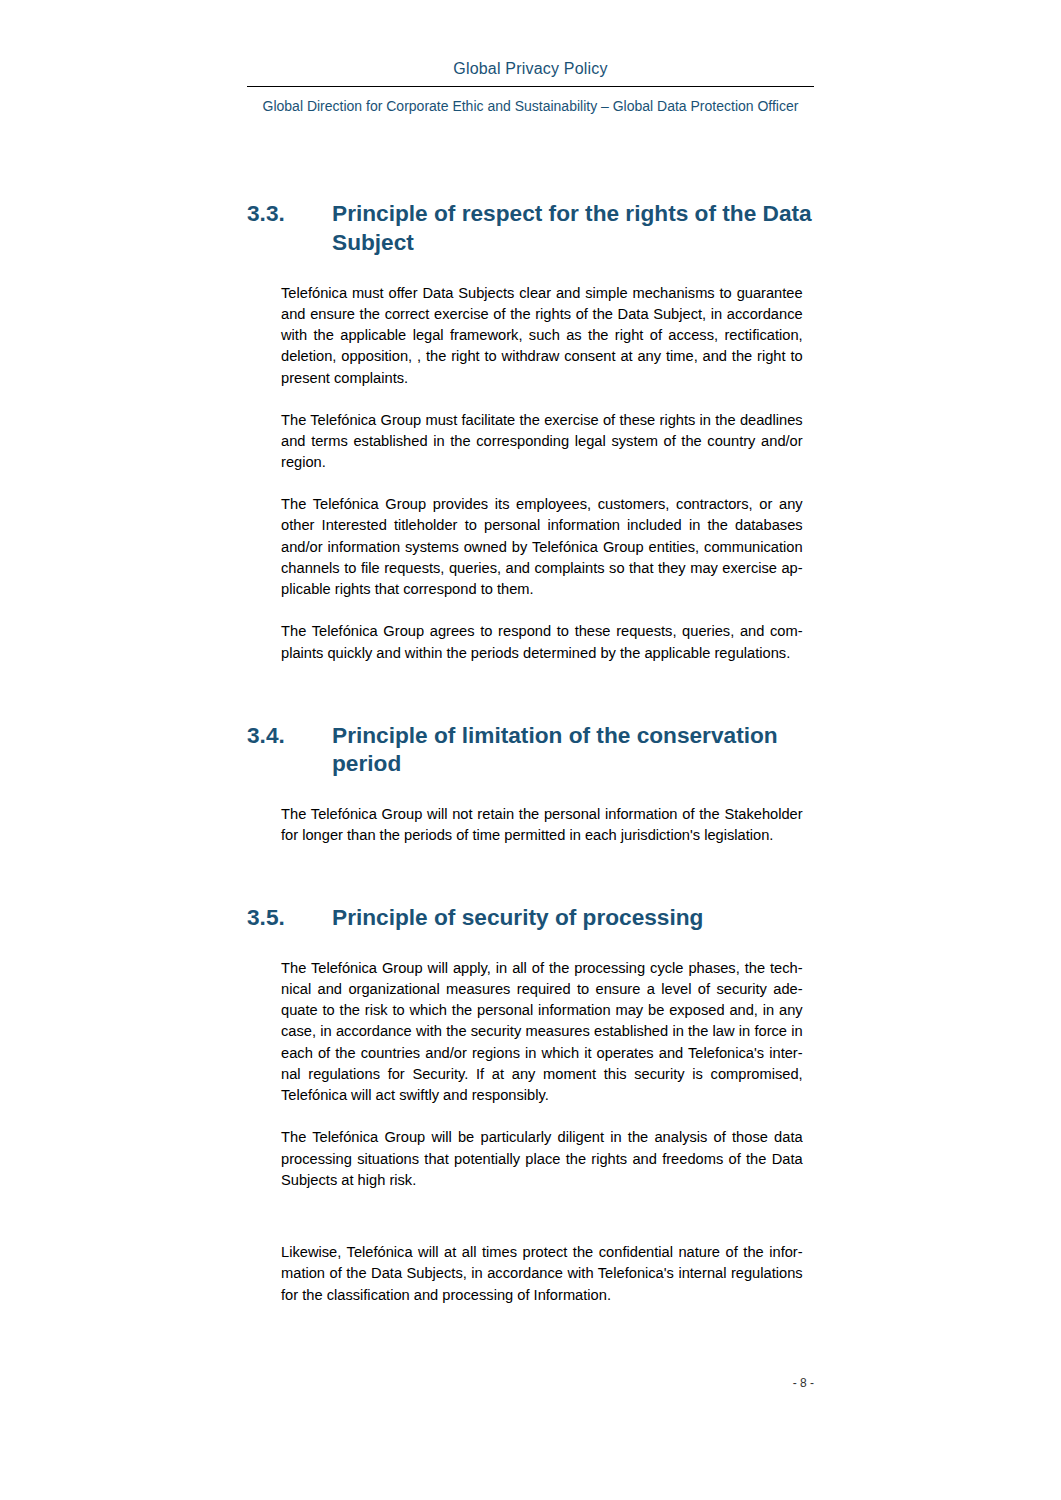Global Privacy Policy
Global Direction for Corporate Ethic and Sustainability – Global Data Protection Officer
3.3. Principle of respect for the rights of the Data Subject
Telefónica must offer Data Subjects clear and simple mechanisms to guarantee and ensure the correct exercise of the rights of the Data Subject, in accordance with the applicable legal framework, such as the right of access, rectification, deletion, opposition, , the right to withdraw consent at any time, and the right to present complaints.
The Telefónica Group must facilitate the exercise of these rights in the deadlines and terms established in the corresponding legal system of the country and/or region.
The Telefónica Group provides its employees, customers, contractors, or any other Interested titleholder to personal information included in the databases and/or information systems owned by Telefónica Group entities, communication channels to file requests, queries, and complaints so that they may exercise applicable rights that correspond to them.
The Telefónica Group agrees to respond to these requests, queries, and complaints quickly and within the periods determined by the applicable regulations.
3.4. Principle of limitation of the conservation period
The Telefónica Group will not retain the personal information of the Stakeholder for longer than the periods of time permitted in each jurisdiction's legislation.
3.5. Principle of security of processing
The Telefónica Group will apply, in all of the processing cycle phases, the technical and organizational measures required to ensure a level of security adequate to the risk to which the personal information may be exposed and, in any case, in accordance with the security measures established in the law in force in each of the countries and/or regions in which it operates and Telefonica's internal regulations for Security. If at any moment this security is compromised, Telefónica will act swiftly and responsibly.
The Telefónica Group will be particularly diligent in the analysis of those data processing situations that potentially place the rights and freedoms of the Data Subjects at high risk.
Likewise, Telefónica will at all times protect the confidential nature of the information of the Data Subjects, in accordance with Telefonica's internal regulations for the classification and processing of Information.
- 8 -